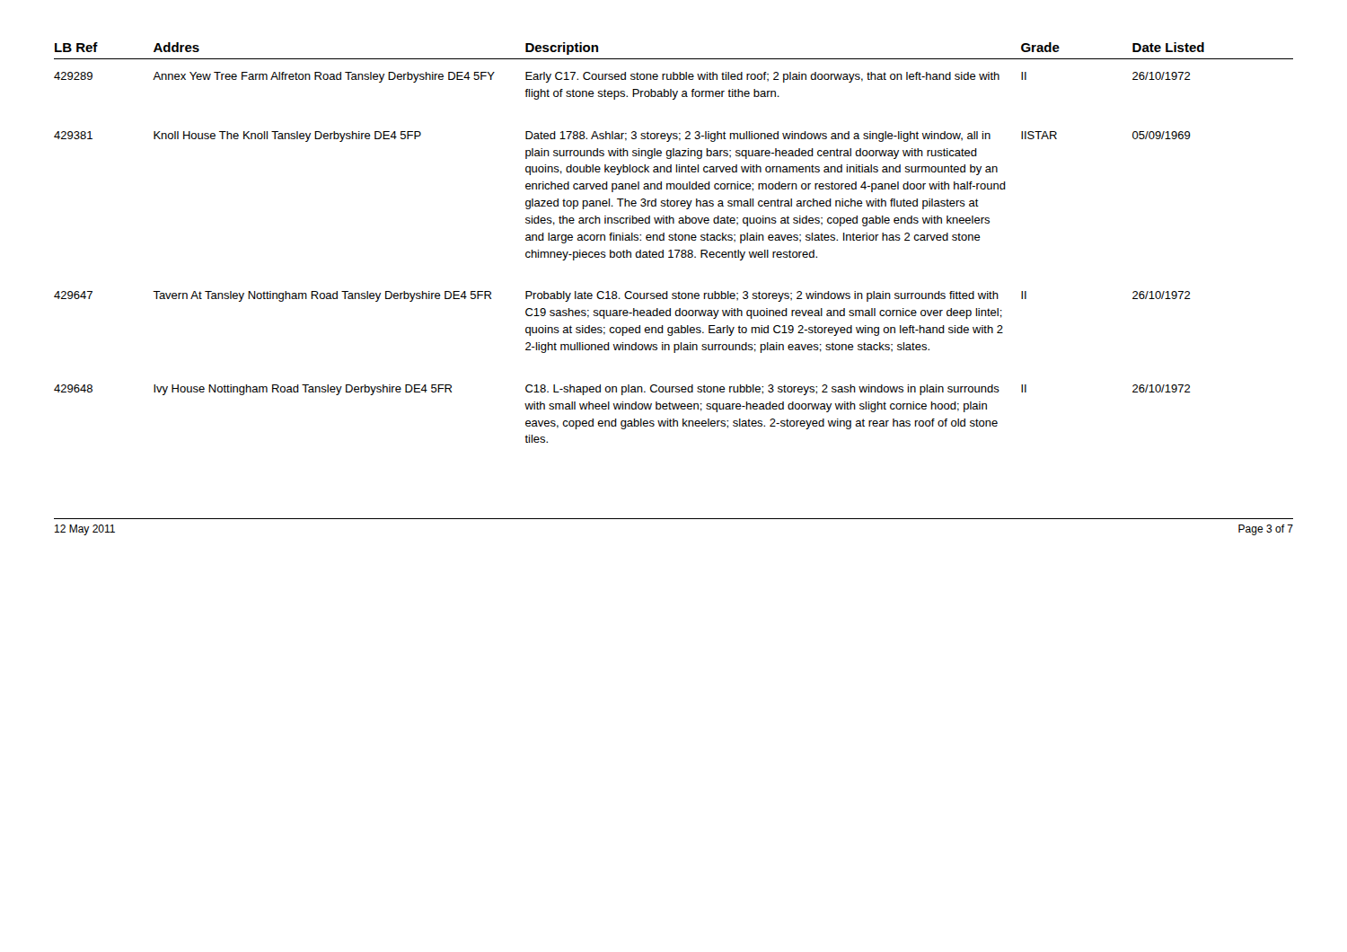| LB Ref | Addres | Description | Grade | Date Listed |
| --- | --- | --- | --- | --- |
| 429289 | Annex Yew Tree Farm Alfreton Road Tansley Derbyshire DE4 5FY | Early C17. Coursed stone rubble with tiled roof; 2 plain doorways, that on left-hand side with flight of stone steps. Probably a former tithe barn. | II | 26/10/1972 |
| 429381 | Knoll House The Knoll Tansley Derbyshire DE4 5FP | Dated 1788. Ashlar; 3 storeys; 2 3-light mullioned windows and a single-light window, all in plain surrounds with single glazing bars; square-headed central doorway with rusticated quoins, double keyblock and lintel carved with ornaments and initials and surmounted by an enriched carved panel and moulded cornice; modern or restored 4-panel door with half-round glazed top panel. The 3rd storey has a small central arched niche with fluted pilasters at sides, the arch inscribed with above date; quoins at sides; coped gable ends with kneelers and large acorn finials: end stone stacks; plain eaves; slates. Interior has 2 carved stone chimney-pieces both dated 1788. Recently well restored. | IISTAR | 05/09/1969 |
| 429647 | Tavern At Tansley Nottingham Road Tansley Derbyshire DE4 5FR | Probably late C18. Coursed stone rubble; 3 storeys; 2 windows in plain surrounds fitted with C19 sashes; square-headed doorway with quoined reveal and small cornice over deep lintel; quoins at sides; coped end gables. Early to mid C19 2-storeyed wing on left-hand side with 2 2-light mullioned windows in plain surrounds; plain eaves; stone stacks; slates. | II | 26/10/1972 |
| 429648 | Ivy House Nottingham Road Tansley Derbyshire DE4 5FR | C18. L-shaped on plan. Coursed stone rubble; 3 storeys; 2 sash windows in plain surrounds with small wheel window between; square-headed doorway with slight cornice hood; plain eaves, coped end gables with kneelers; slates. 2-storeyed wing at rear has roof of old stone tiles. | II | 26/10/1972 |
12 May 2011 Page 3 of 7